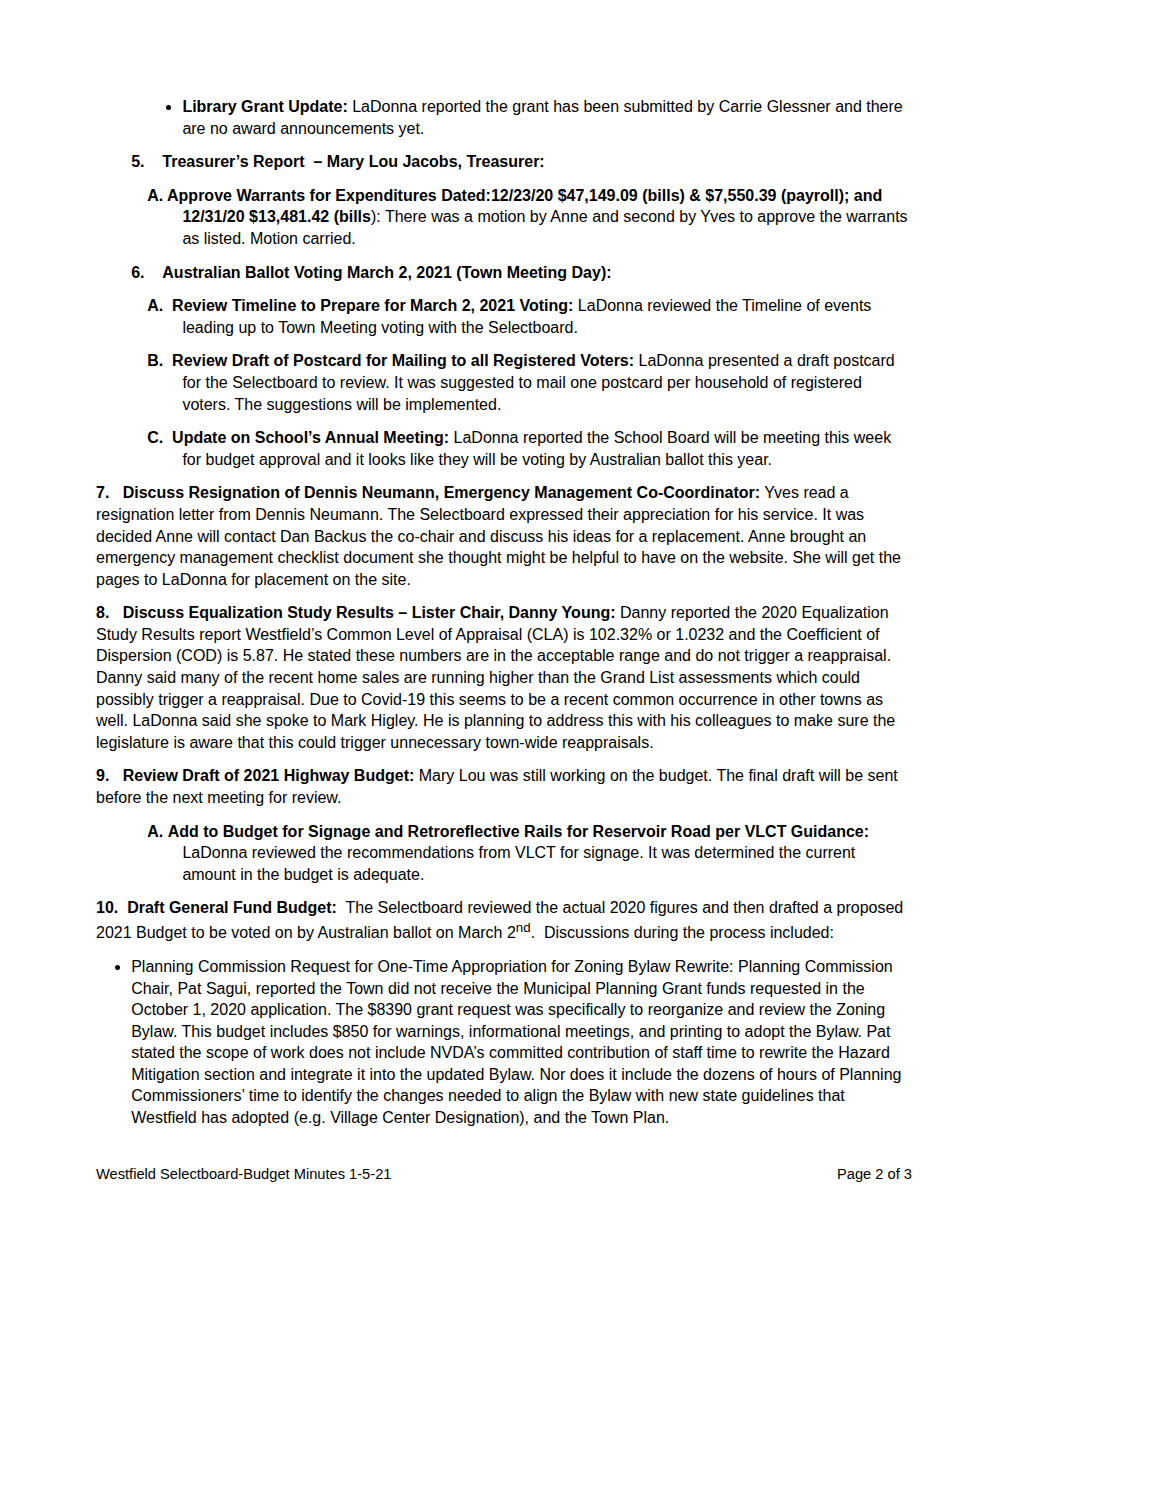Library Grant Update: LaDonna reported the grant has been submitted by Carrie Glessner and there are no award announcements yet.
5. Treasurer’s Report – Mary Lou Jacobs, Treasurer:
A. Approve Warrants for Expenditures Dated:12/23/20 $47,149.09 (bills) & $7,550.39 (payroll); and 12/31/20 $13,481.42 (bills): There was a motion by Anne and second by Yves to approve the warrants as listed. Motion carried.
6. Australian Ballot Voting March 2, 2021 (Town Meeting Day):
A. Review Timeline to Prepare for March 2, 2021 Voting: LaDonna reviewed the Timeline of events leading up to Town Meeting voting with the Selectboard.
B. Review Draft of Postcard for Mailing to all Registered Voters: LaDonna presented a draft postcard for the Selectboard to review. It was suggested to mail one postcard per household of registered voters. The suggestions will be implemented.
C. Update on School’s Annual Meeting: LaDonna reported the School Board will be meeting this week for budget approval and it looks like they will be voting by Australian ballot this year.
7. Discuss Resignation of Dennis Neumann, Emergency Management Co-Coordinator: Yves read a resignation letter from Dennis Neumann. The Selectboard expressed their appreciation for his service. It was decided Anne will contact Dan Backus the co-chair and discuss his ideas for a replacement. Anne brought an emergency management checklist document she thought might be helpful to have on the website. She will get the pages to LaDonna for placement on the site.
8. Discuss Equalization Study Results – Lister Chair, Danny Young: Danny reported the 2020 Equalization Study Results report Westfield’s Common Level of Appraisal (CLA) is 102.32% or 1.0232 and the Coefficient of Dispersion (COD) is 5.87. He stated these numbers are in the acceptable range and do not trigger a reappraisal. Danny said many of the recent home sales are running higher than the Grand List assessments which could possibly trigger a reappraisal. Due to Covid-19 this seems to be a recent common occurrence in other towns as well. LaDonna said she spoke to Mark Higley. He is planning to address this with his colleagues to make sure the legislature is aware that this could trigger unnecessary town-wide reappraisals.
9. Review Draft of 2021 Highway Budget: Mary Lou was still working on the budget. The final draft will be sent before the next meeting for review.
A. Add to Budget for Signage and Retroreflective Rails for Reservoir Road per VLCT Guidance: LaDonna reviewed the recommendations from VLCT for signage. It was determined the current amount in the budget is adequate.
10. Draft General Fund Budget: The Selectboard reviewed the actual 2020 figures and then drafted a proposed 2021 Budget to be voted on by Australian ballot on March 2nd. Discussions during the process included:
Planning Commission Request for One-Time Appropriation for Zoning Bylaw Rewrite: Planning Commission Chair, Pat Sagui, reported the Town did not receive the Municipal Planning Grant funds requested in the October 1, 2020 application. The $8390 grant request was specifically to reorganize and review the Zoning Bylaw. This budget includes $850 for warnings, informational meetings, and printing to adopt the Bylaw. Pat stated the scope of work does not include NVDA’s committed contribution of staff time to rewrite the Hazard Mitigation section and integrate it into the updated Bylaw. Nor does it include the dozens of hours of Planning Commissioners’ time to identify the changes needed to align the Bylaw with new state guidelines that Westfield has adopted (e.g. Village Center Designation), and the Town Plan.
Westfield Selectboard-Budget Minutes 1-5-21 Page 2 of 3